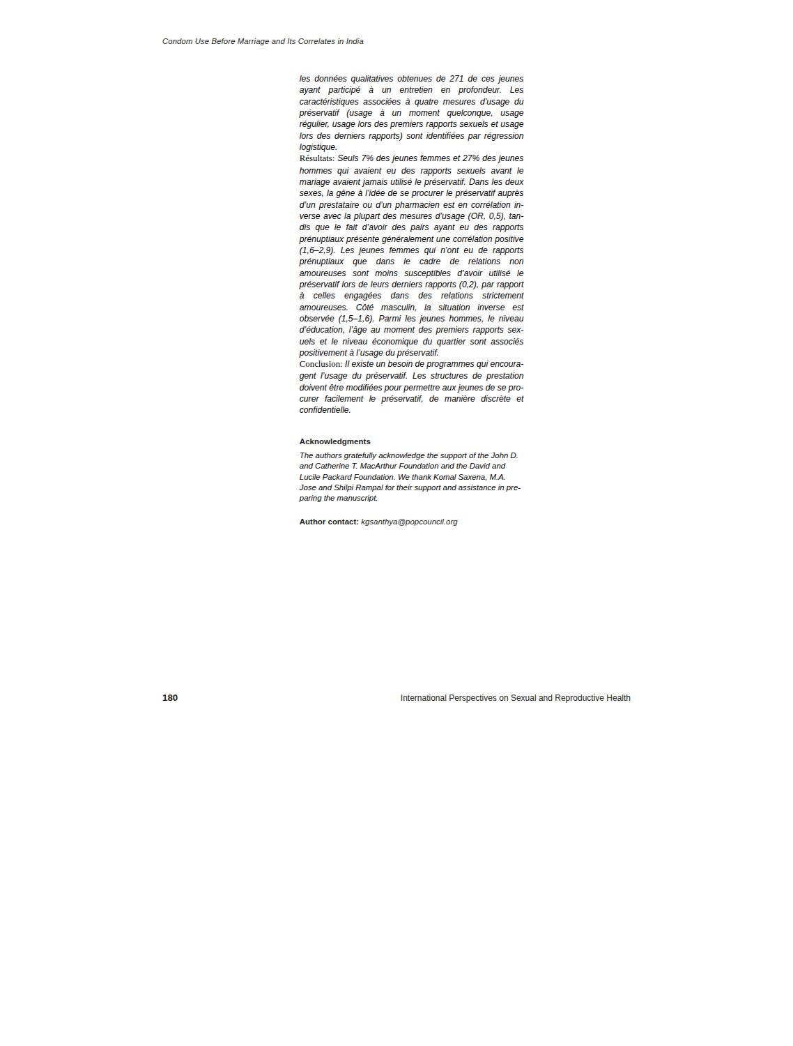Condom Use Before Marriage and Its Correlates in India
les données qualitatives obtenues de 271 de ces jeunes ayant participé à un entretien en profondeur. Les caractéristiques associées à quatre mesures d’usage du préservatif (usage à un moment quelconque, usage régulier, usage lors des premiers rapports sexuels et usage lors des derniers rapports) sont identifiées par régression logistique.
Résultats: Seuls 7% des jeunes femmes et 27% des jeunes hommes qui avaient eu des rapports sexuels avant le mariage avaient jamais utilisé le préservatif. Dans les deux sexes, la gêne à l’idée de se procurer le préservatif auprès d’un prestataire ou d’un pharmacien est en corrélation inverse avec la plupart des mesures d’usage (OR, 0,5), tandis que le fait d’avoir des pairs ayant eu des rapports prénuptiaux présente généralement une corrélation positive (1,6–2,9). Les jeunes femmes qui n’ont eu de rapports prénuptiaux que dans le cadre de relations non amoureuses sont moins susceptibles d’avoir utilisé le préservatif lors de leurs derniers rapports (0,2), par rapport à celles engagées dans des relations strictement amoureuses. Côté masculin, la situation inverse est observée (1,5–1,6). Parmi les jeunes hommes, le niveau d’éducation, l’âge au moment des premiers rapports sexuels et le niveau économique du quartier sont associés positivement à l’usage du préservatif.
Conclusion: Il existe un besoin de programmes qui encouragent l’usage du préservatif. Les structures de prestation doivent être modifiées pour permettre aux jeunes de se procurer facilement le préservatif, de manière discrète et confidentielle.
Acknowledgments
The authors gratefully acknowledge the support of the John D. and Catherine T. MacArthur Foundation and the David and Lucile Packard Foundation. We thank Komal Saxena, M.A. Jose and Shilpi Rampal for their support and assistance in preparing the manuscript.
Author contact: kgsanthya@popcouncil.org
180
International Perspectives on Sexual and Reproductive Health